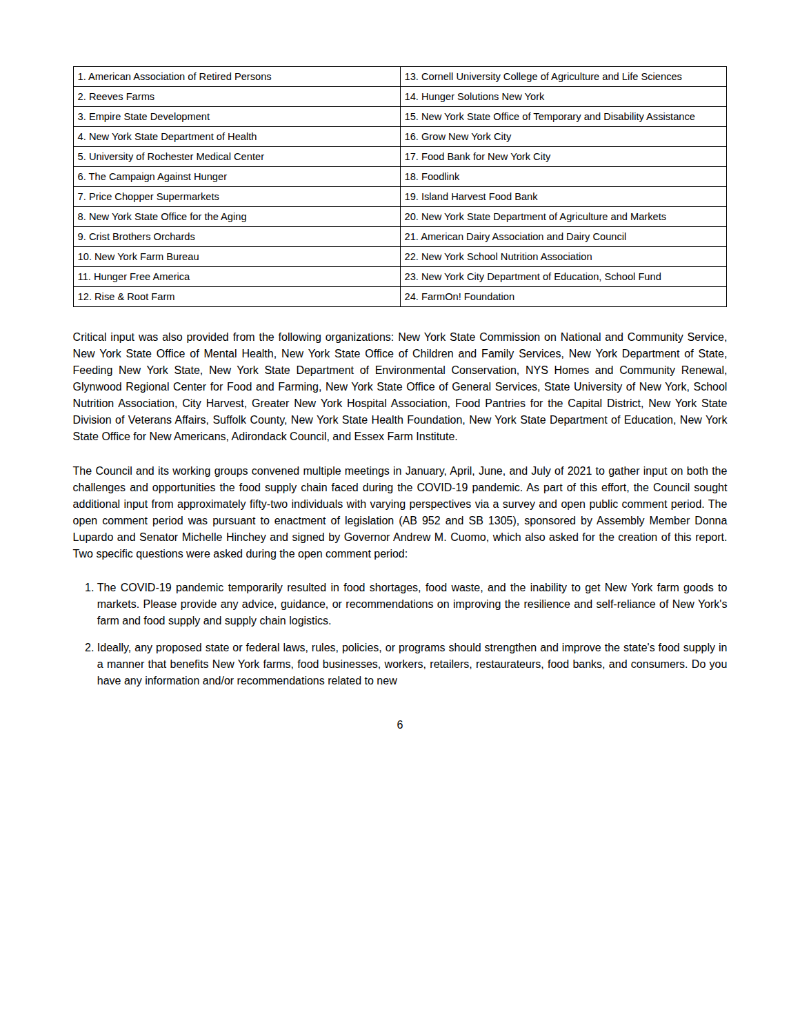| 1. American Association of Retired Persons | 13. Cornell University College of Agriculture and Life Sciences |
| 2. Reeves Farms | 14. Hunger Solutions New York |
| 3. Empire State Development | 15. New York State Office of Temporary and Disability Assistance |
| 4. New York State Department of Health | 16. Grow New York City |
| 5. University of Rochester Medical Center | 17. Food Bank for New York City |
| 6. The Campaign Against Hunger | 18. Foodlink |
| 7. Price Chopper Supermarkets | 19. Island Harvest Food Bank |
| 8. New York State Office for the Aging | 20. New York State Department of Agriculture and Markets |
| 9. Crist Brothers Orchards | 21. American Dairy Association and Dairy Council |
| 10. New York Farm Bureau | 22. New York School Nutrition Association |
| 11. Hunger Free America | 23. New York City Department of Education, School Fund |
| 12. Rise & Root Farm | 24. FarmOn! Foundation |
Critical input was also provided from the following organizations: New York State Commission on National and Community Service, New York State Office of Mental Health, New York State Office of Children and Family Services, New York Department of State, Feeding New York State, New York State Department of Environmental Conservation, NYS Homes and Community Renewal, Glynwood Regional Center for Food and Farming, New York State Office of General Services, State University of New York, School Nutrition Association, City Harvest, Greater New York Hospital Association, Food Pantries for the Capital District, New York State Division of Veterans Affairs, Suffolk County, New York State Health Foundation, New York State Department of Education, New York State Office for New Americans, Adirondack Council, and Essex Farm Institute.
The Council and its working groups convened multiple meetings in January, April, June, and July of 2021 to gather input on both the challenges and opportunities the food supply chain faced during the COVID-19 pandemic. As part of this effort, the Council sought additional input from approximately fifty-two individuals with varying perspectives via a survey and open public comment period. The open comment period was pursuant to enactment of legislation (AB 952 and SB 1305), sponsored by Assembly Member Donna Lupardo and Senator Michelle Hinchey and signed by Governor Andrew M. Cuomo, which also asked for the creation of this report. Two specific questions were asked during the open comment period:
The COVID-19 pandemic temporarily resulted in food shortages, food waste, and the inability to get New York farm goods to markets. Please provide any advice, guidance, or recommendations on improving the resilience and self-reliance of New York's farm and food supply and supply chain logistics.
Ideally, any proposed state or federal laws, rules, policies, or programs should strengthen and improve the state's food supply in a manner that benefits New York farms, food businesses, workers, retailers, restaurateurs, food banks, and consumers. Do you have any information and/or recommendations related to new
6